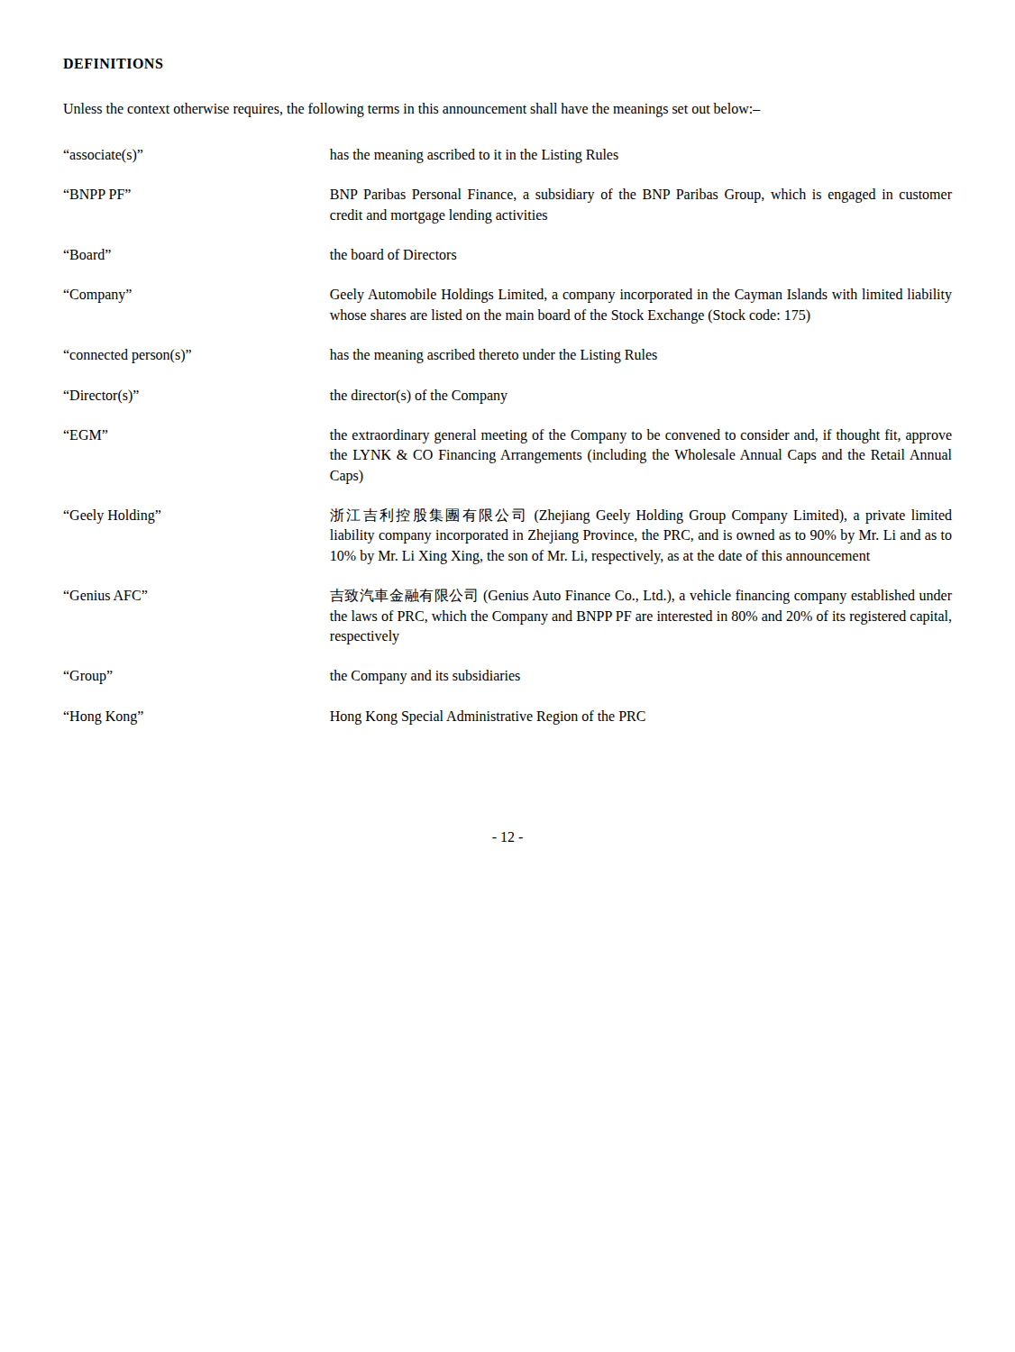DEFINITIONS
Unless the context otherwise requires, the following terms in this announcement shall have the meanings set out below:–
| “associate(s)” | has the meaning ascribed to it in the Listing Rules |
| “BNPP PF” | BNP Paribas Personal Finance, a subsidiary of the BNP Paribas Group, which is engaged in customer credit and mortgage lending activities |
| “Board” | the board of Directors |
| “Company” | Geely Automobile Holdings Limited, a company incorporated in the Cayman Islands with limited liability whose shares are listed on the main board of the Stock Exchange (Stock code: 175) |
| “connected person(s)” | has the meaning ascribed thereto under the Listing Rules |
| “Director(s)” | the director(s) of the Company |
| “EGM” | the extraordinary general meeting of the Company to be convened to consider and, if thought fit, approve the LYNK & CO Financing Arrangements (including the Wholesale Annual Caps and the Retail Annual Caps) |
| “Geely Holding” | 浙江吉利控股集團有限公司 (Zhejiang Geely Holding Group Company Limited), a private limited liability company incorporated in Zhejiang Province, the PRC, and is owned as to 90% by Mr. Li and as to 10% by Mr. Li Xing Xing, the son of Mr. Li, respectively, as at the date of this announcement |
| “Genius AFC” | 吉致汽車金融有限公司 (Genius Auto Finance Co., Ltd.), a vehicle financing company established under the laws of PRC, which the Company and BNPP PF are interested in 80% and 20% of its registered capital, respectively |
| “Group” | the Company and its subsidiaries |
| “Hong Kong” | Hong Kong Special Administrative Region of the PRC |
- 12 -